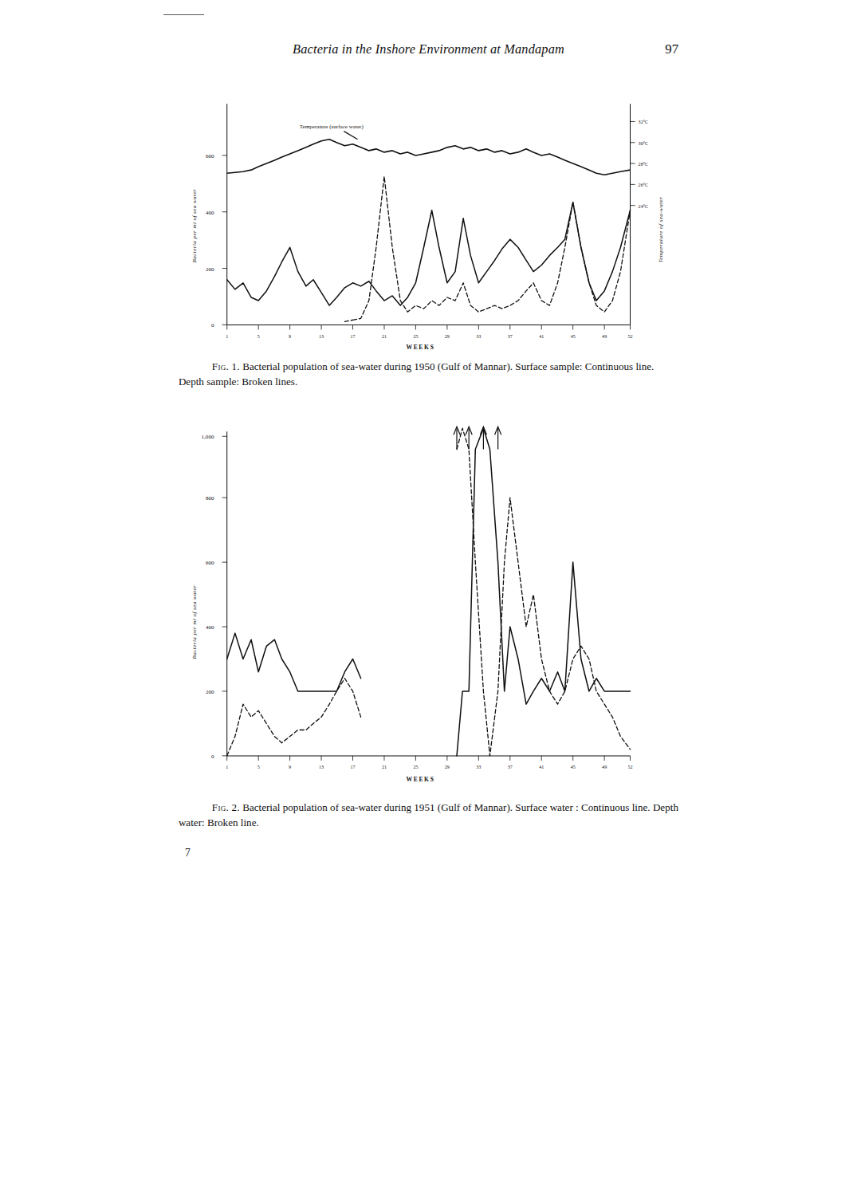Bacteria in the Inshore Environment at Mandapam 97
Bacteria per ml of sea water Temperature of sea-water 0 200 400 600 32°C 30°C 28°C 26°C 24°C 1 5 9 13 17 21 25 29 33 37 41 45 49 52 WEEKS Temperature (surface water)
Fig. 1. Bacterial population of sea-water during 1950 (Gulf of Mannar). Surface sample: Continuous line. Depth sample: Broken lines.
Bacteria per ml of sea water 0 200 400 600 800 1,000 1 5 9 13 17 21 25 29 33 37 41 45 49 52 WEEKS
Fig. 2. Bacterial population of sea-water during 1951 (Gulf of Mannar). Surface water : Continuous line. Depth water: Broken line.
7